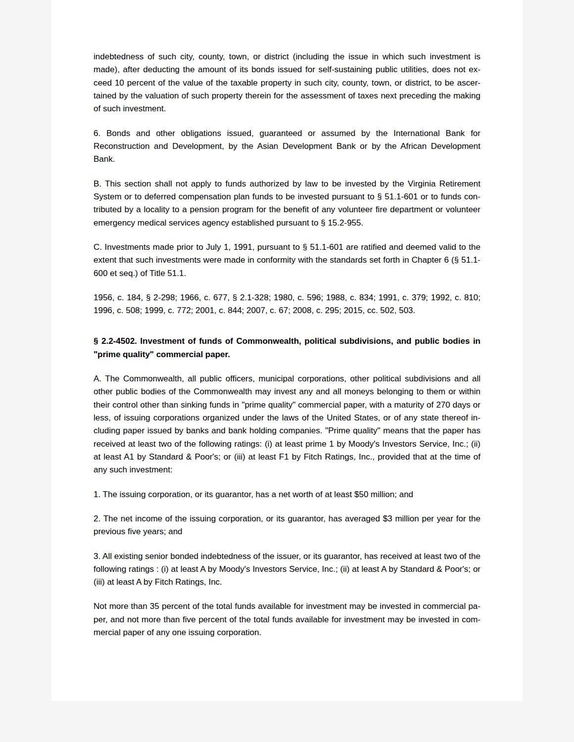indebtedness of such city, county, town, or district (including the issue in which such investment is made), after deducting the amount of its bonds issued for self-sustaining public utilities, does not exceed 10 percent of the value of the taxable property in such city, county, town, or district, to be ascertained by the valuation of such property therein for the assessment of taxes next preceding the making of such investment.
6. Bonds and other obligations issued, guaranteed or assumed by the International Bank for Reconstruction and Development, by the Asian Development Bank or by the African Development Bank.
B. This section shall not apply to funds authorized by law to be invested by the Virginia Retirement System or to deferred compensation plan funds to be invested pursuant to § 51.1-601 or to funds contributed by a locality to a pension program for the benefit of any volunteer fire department or volunteer emergency medical services agency established pursuant to § 15.2-955.
C. Investments made prior to July 1, 1991, pursuant to § 51.1-601 are ratified and deemed valid to the extent that such investments were made in conformity with the standards set forth in Chapter 6 (§ 51.1-600 et seq.) of Title 51.1.
1956, c. 184, § 2-298; 1966, c. 677, § 2.1-328; 1980, c. 596; 1988, c. 834; 1991, c. 379; 1992, c. 810; 1996, c. 508; 1999, c. 772; 2001, c. 844; 2007, c. 67; 2008, c. 295; 2015, cc. 502, 503.
§ 2.2-4502. Investment of funds of Commonwealth, political subdivisions, and public bodies in "prime quality" commercial paper.
A. The Commonwealth, all public officers, municipal corporations, other political subdivisions and all other public bodies of the Commonwealth may invest any and all moneys belonging to them or within their control other than sinking funds in "prime quality" commercial paper, with a maturity of 270 days or less, of issuing corporations organized under the laws of the United States, or of any state thereof including paper issued by banks and bank holding companies. "Prime quality" means that the paper has received at least two of the following ratings: (i) at least prime 1 by Moody's Investors Service, Inc.; (ii) at least A1 by Standard & Poor's; or (iii) at least F1 by Fitch Ratings, Inc., provided that at the time of any such investment:
1. The issuing corporation, or its guarantor, has a net worth of at least $50 million; and
2. The net income of the issuing corporation, or its guarantor, has averaged $3 million per year for the previous five years; and
3. All existing senior bonded indebtedness of the issuer, or its guarantor, has received at least two of the following ratings : (i) at least A by Moody's Investors Service, Inc.; (ii) at least A by Standard & Poor's; or (iii) at least A by Fitch Ratings, Inc.
Not more than 35 percent of the total funds available for investment may be invested in commercial paper, and not more than five percent of the total funds available for investment may be invested in commercial paper of any one issuing corporation.